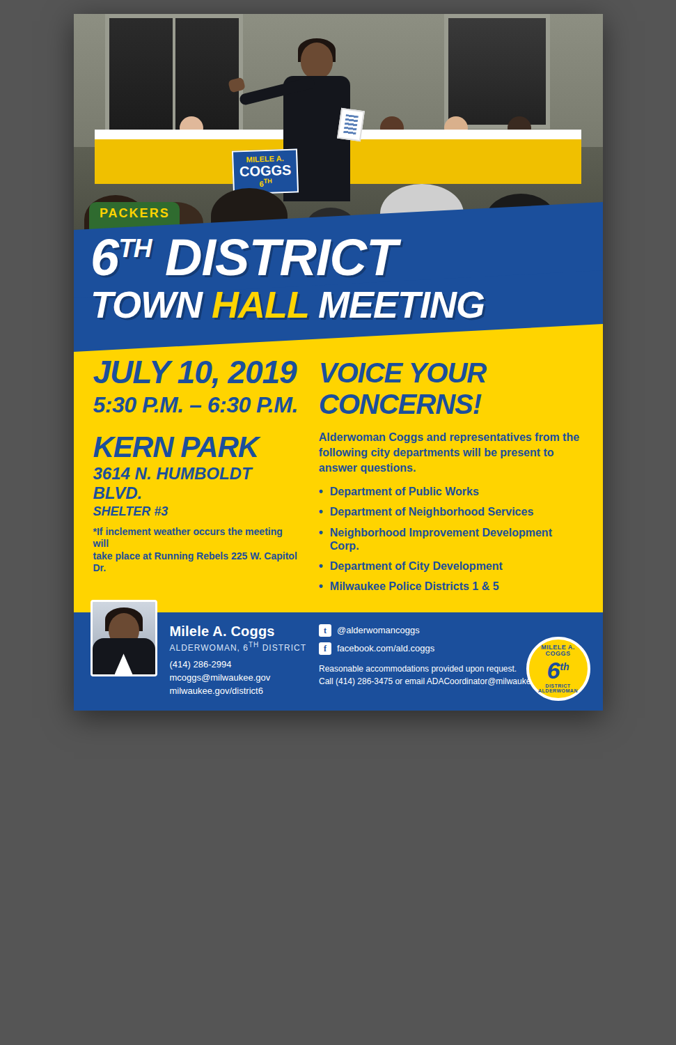MILELE A. COGGS 6TH
PACKERS
6TH DISTRICT
TOWN HALL MEETING
JULY 10, 2019
5:30 P.M. – 6:30 P.M.
KERN PARK
3614 N. HUMBOLDT BLVD.
SHELTER #3
*If inclement weather occurs the meeting will
take place at Running Rebels 225 W. Capitol Dr.
VOICE YOUR CONCERNS!
Alderwoman Coggs and representatives from the following city departments will be present to answer questions.
Department of Public Works
Department of Neighborhood Services
Neighborhood Improvement Development Corp.
Department of City Development
Milwaukee Police Districts 1 & 5
Milele A. Coggs
ALDERWOMAN, 6TH DISTRICT
(414) 286-2994
mcoggs@milwaukee.gov
milwaukee.gov/district6
t@alderwomancoggs
ffacebook.com/ald.coggs
Reasonable accommodations provided upon request.
Call (414) 286-3475 or email ADACoordinator@milwaukee.gov.
MILELE A. COGGS 6th DISTRICT ALDERWOMAN